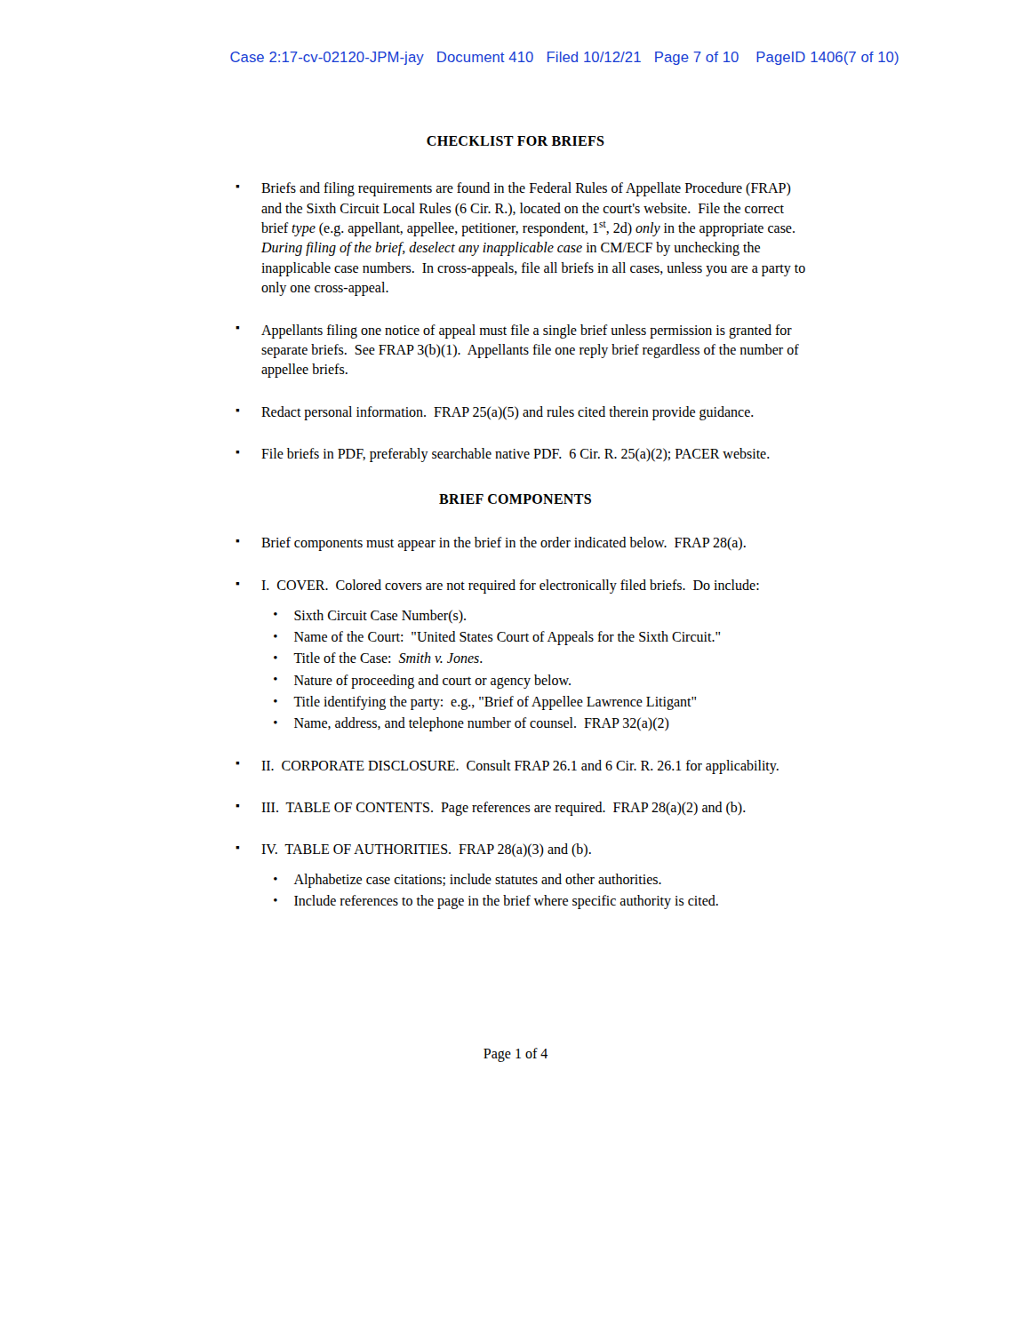Case 2:17-cv-02120-JPM-jay Document 410 Filed 10/12/21 Page 7 of 10 PageID 1406(7 of 10)
CHECKLIST FOR BRIEFS
Briefs and filing requirements are found in the Federal Rules of Appellate Procedure (FRAP) and the Sixth Circuit Local Rules (6 Cir. R.), located on the court's website. File the correct brief type (e.g. appellant, appellee, petitioner, respondent, 1st, 2d) only in the appropriate case. During filing of the brief, deselect any inapplicable case in CM/ECF by unchecking the inapplicable case numbers. In cross-appeals, file all briefs in all cases, unless you are a party to only one cross-appeal.
Appellants filing one notice of appeal must file a single brief unless permission is granted for separate briefs. See FRAP 3(b)(1). Appellants file one reply brief regardless of the number of appellee briefs.
Redact personal information. FRAP 25(a)(5) and rules cited therein provide guidance.
File briefs in PDF, preferably searchable native PDF. 6 Cir. R. 25(a)(2); PACER website.
BRIEF COMPONENTS
Brief components must appear in the brief in the order indicated below. FRAP 28(a).
I. COVER. Colored covers are not required for electronically filed briefs. Do include:
Sixth Circuit Case Number(s).
Name of the Court: "United States Court of Appeals for the Sixth Circuit."
Title of the Case: Smith v. Jones.
Nature of proceeding and court or agency below.
Title identifying the party: e.g., "Brief of Appellee Lawrence Litigant"
Name, address, and telephone number of counsel. FRAP 32(a)(2)
II. CORPORATE DISCLOSURE. Consult FRAP 26.1 and 6 Cir. R. 26.1 for applicability.
III. TABLE OF CONTENTS. Page references are required. FRAP 28(a)(2) and (b).
IV. TABLE OF AUTHORITIES. FRAP 28(a)(3) and (b).
Alphabetize case citations; include statutes and other authorities.
Include references to the page in the brief where specific authority is cited.
Page 1 of 4